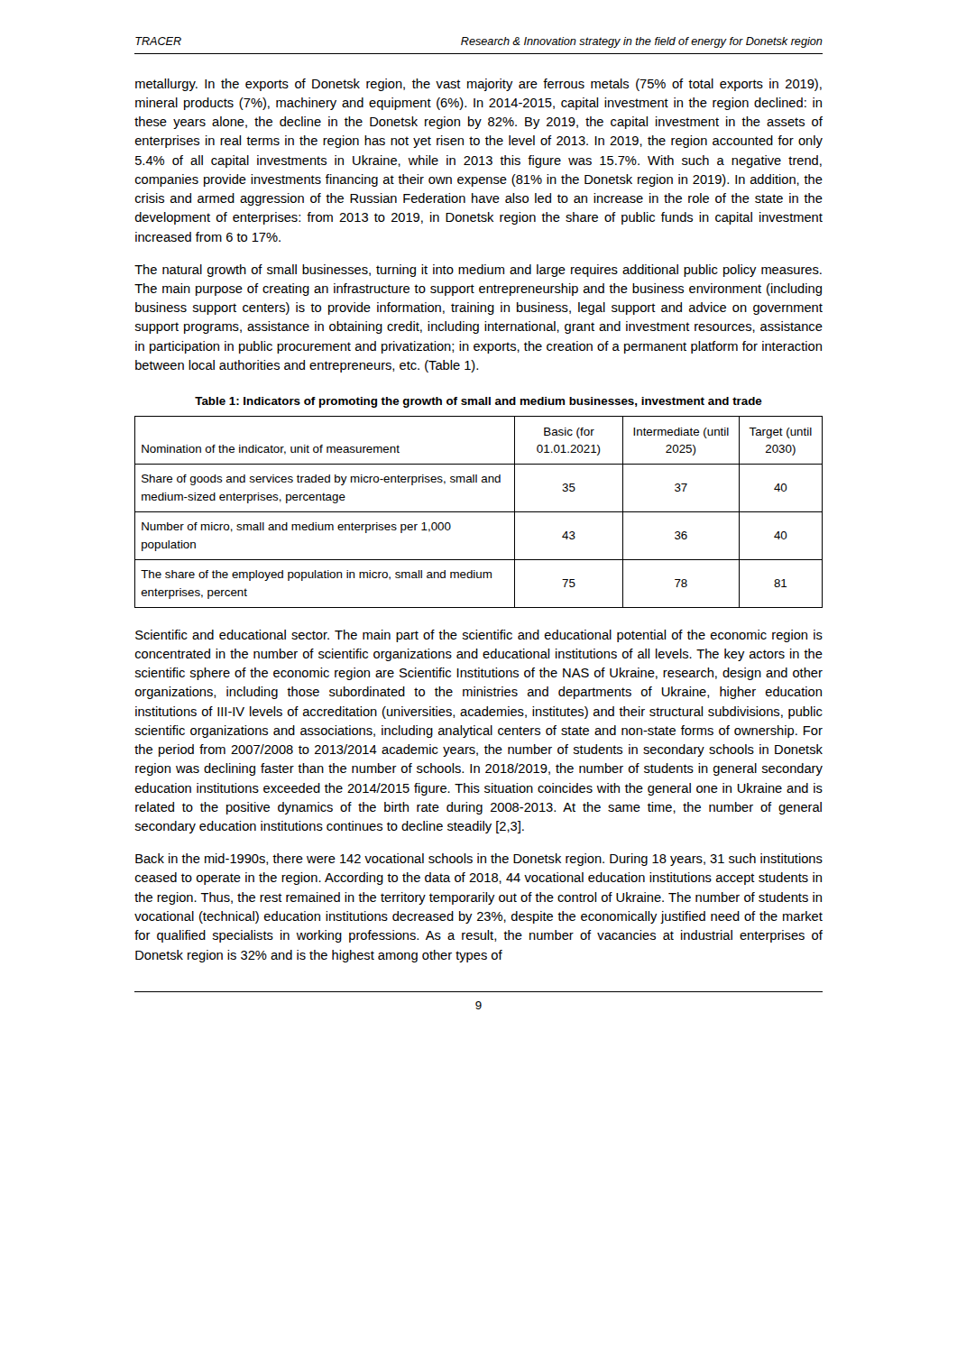TRACER Research & Innovation strategy in the field of energy for Donetsk region
metallurgy. In the exports of Donetsk region, the vast majority are ferrous metals (75% of total exports in 2019), mineral products (7%), machinery and equipment (6%). In 2014-2015, capital investment in the region declined: in these years alone, the decline in the Donetsk region by 82%. By 2019, the capital investment in the assets of enterprises in real terms in the region has not yet risen to the level of 2013. In 2019, the region accounted for only 5.4% of all capital investments in Ukraine, while in 2013 this figure was 15.7%. With such a negative trend, companies provide investments financing at their own expense (81% in the Donetsk region in 2019). In addition, the crisis and armed aggression of the Russian Federation have also led to an increase in the role of the state in the development of enterprises: from 2013 to 2019, in Donetsk region the share of public funds in capital investment increased from 6 to 17%.
The natural growth of small businesses, turning it into medium and large requires additional public policy measures. The main purpose of creating an infrastructure to support entrepreneurship and the business environment (including business support centers) is to provide information, training in business, legal support and advice on government support programs, assistance in obtaining credit, including international, grant and investment resources, assistance in participation in public procurement and privatization; in exports, the creation of a permanent platform for interaction between local authorities and entrepreneurs, etc. (Table 1).
Table 1: Indicators of promoting the growth of small and medium businesses, investment and trade
| Nomination of the indicator, unit of measurement | Basic (for 01.01.2021) | Intermediate (until 2025) | Target (until 2030) |
| --- | --- | --- | --- |
| Share of goods and services traded by micro-enterprises, small and medium-sized enterprises, percentage | 35 | 37 | 40 |
| Number of micro, small and medium enterprises per 1,000 population | 43 | 36 | 40 |
| The share of the employed population in micro, small and medium enterprises, percent | 75 | 78 | 81 |
Scientific and educational sector. The main part of the scientific and educational potential of the economic region is concentrated in the number of scientific organizations and educational institutions of all levels. The key actors in the scientific sphere of the economic region are Scientific Institutions of the NAS of Ukraine, research, design and other organizations, including those subordinated to the ministries and departments of Ukraine, higher education institutions of III-IV levels of accreditation (universities, academies, institutes) and their structural subdivisions, public scientific organizations and associations, including analytical centers of state and non-state forms of ownership. For the period from 2007/2008 to 2013/2014 academic years, the number of students in secondary schools in Donetsk region was declining faster than the number of schools. In 2018/2019, the number of students in general secondary education institutions exceeded the 2014/2015 figure. This situation coincides with the general one in Ukraine and is related to the positive dynamics of the birth rate during 2008-2013. At the same time, the number of general secondary education institutions continues to decline steadily [2,3].
Back in the mid-1990s, there were 142 vocational schools in the Donetsk region. During 18 years, 31 such institutions ceased to operate in the region. According to the data of 2018, 44 vocational education institutions accept students in the region. Thus, the rest remained in the territory temporarily out of the control of Ukraine. The number of students in vocational (technical) education institutions decreased by 23%, despite the economically justified need of the market for qualified specialists in working professions. As a result, the number of vacancies at industrial enterprises of Donetsk region is 32% and is the highest among other types of
9